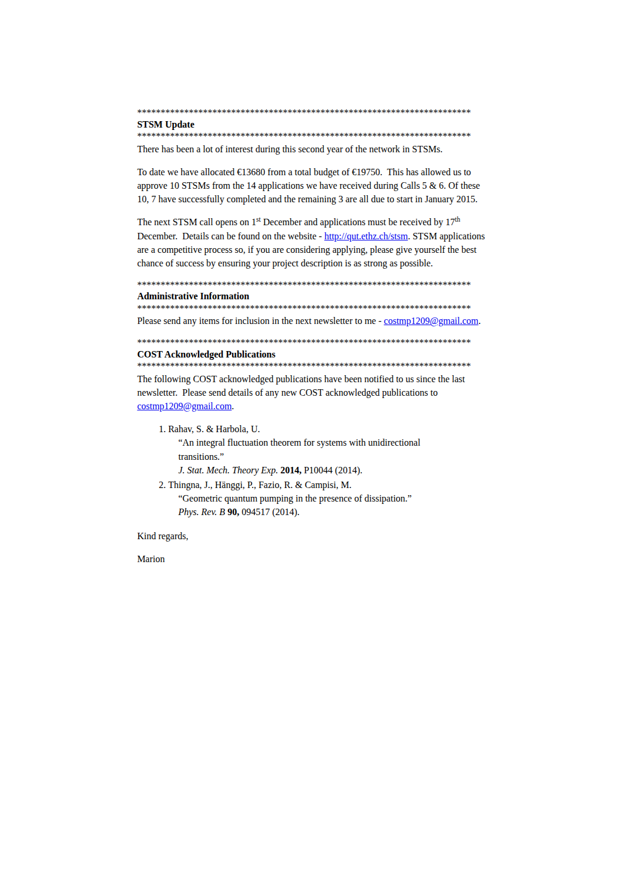***********************************************************************
STSM Update
***********************************************************************
There has been a lot of interest during this second year of the network in STSMs.
To date we have allocated €13680 from a total budget of €19750. This has allowed us to approve 10 STSMs from the 14 applications we have received during Calls 5 & 6. Of these 10, 7 have successfully completed and the remaining 3 are all due to start in January 2015.
The next STSM call opens on 1st December and applications must be received by 17th December. Details can be found on the website - http://qut.ethz.ch/stsm. STSM applications are a competitive process so, if you are considering applying, please give yourself the best chance of success by ensuring your project description is as strong as possible.
***********************************************************************
Administrative Information
***********************************************************************
Please send any items for inclusion in the next newsletter to me - costmp1209@gmail.com.
***********************************************************************
COST Acknowledged Publications
***********************************************************************
The following COST acknowledged publications have been notified to us since the last newsletter. Please send details of any new COST acknowledged publications to costmp1209@gmail.com.
Rahav, S. & Harbola, U.
“An integral fluctuation theorem for systems with unidirectional
transitions.”
J. Stat. Mech. Theory Exp. 2014, P10044 (2014).
Thingna, J., Hänggi, P., Fazio, R. & Campisi, M.
“Geometric quantum pumping in the presence of dissipation.”
Phys. Rev. B 90, 094517 (2014).
Kind regards,
Marion